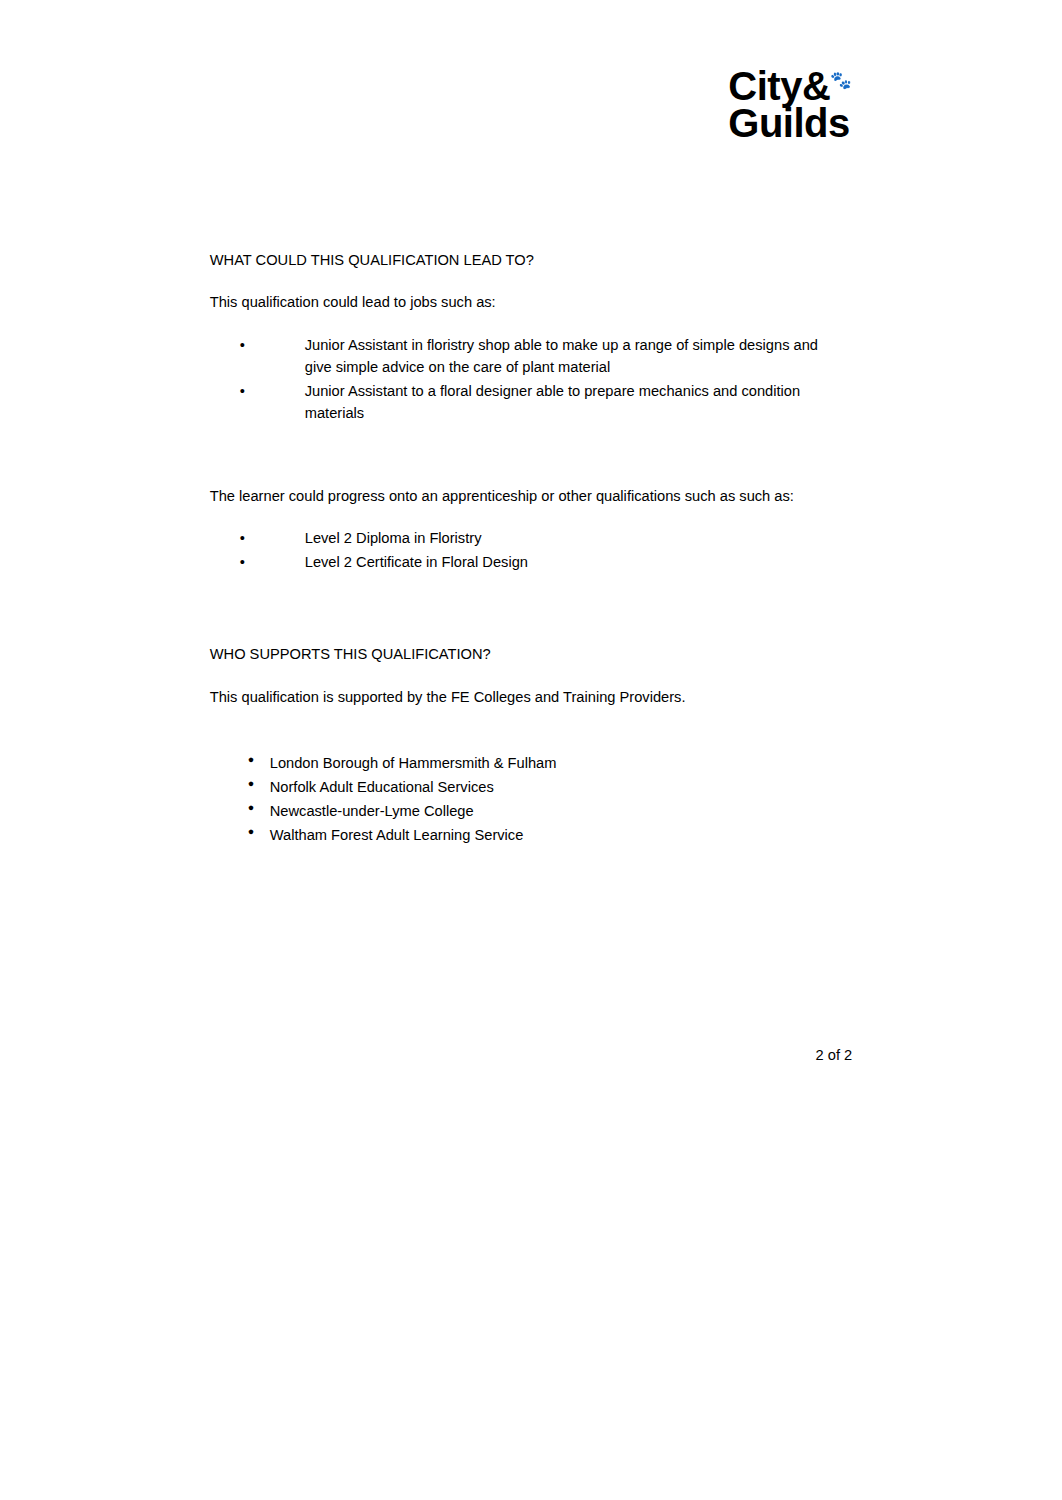City&🐾 Guilds
WHAT COULD THIS QUALIFICATION LEAD TO?
This qualification could lead to jobs such as:
Junior Assistant in floristry shop able to make up a range of simple designs and give simple advice on the care of plant material
Junior Assistant to a floral designer able to prepare mechanics and condition materials
The learner could progress onto an apprenticeship or other qualifications such as such as:
Level 2 Diploma in Floristry
Level 2 Certificate in Floral Design
WHO SUPPORTS THIS QUALIFICATION?
This qualification is supported by the FE Colleges and Training Providers.
London Borough of Hammersmith & Fulham
Norfolk Adult Educational Services
Newcastle-under-Lyme College
Waltham Forest Adult Learning Service
2 of 2